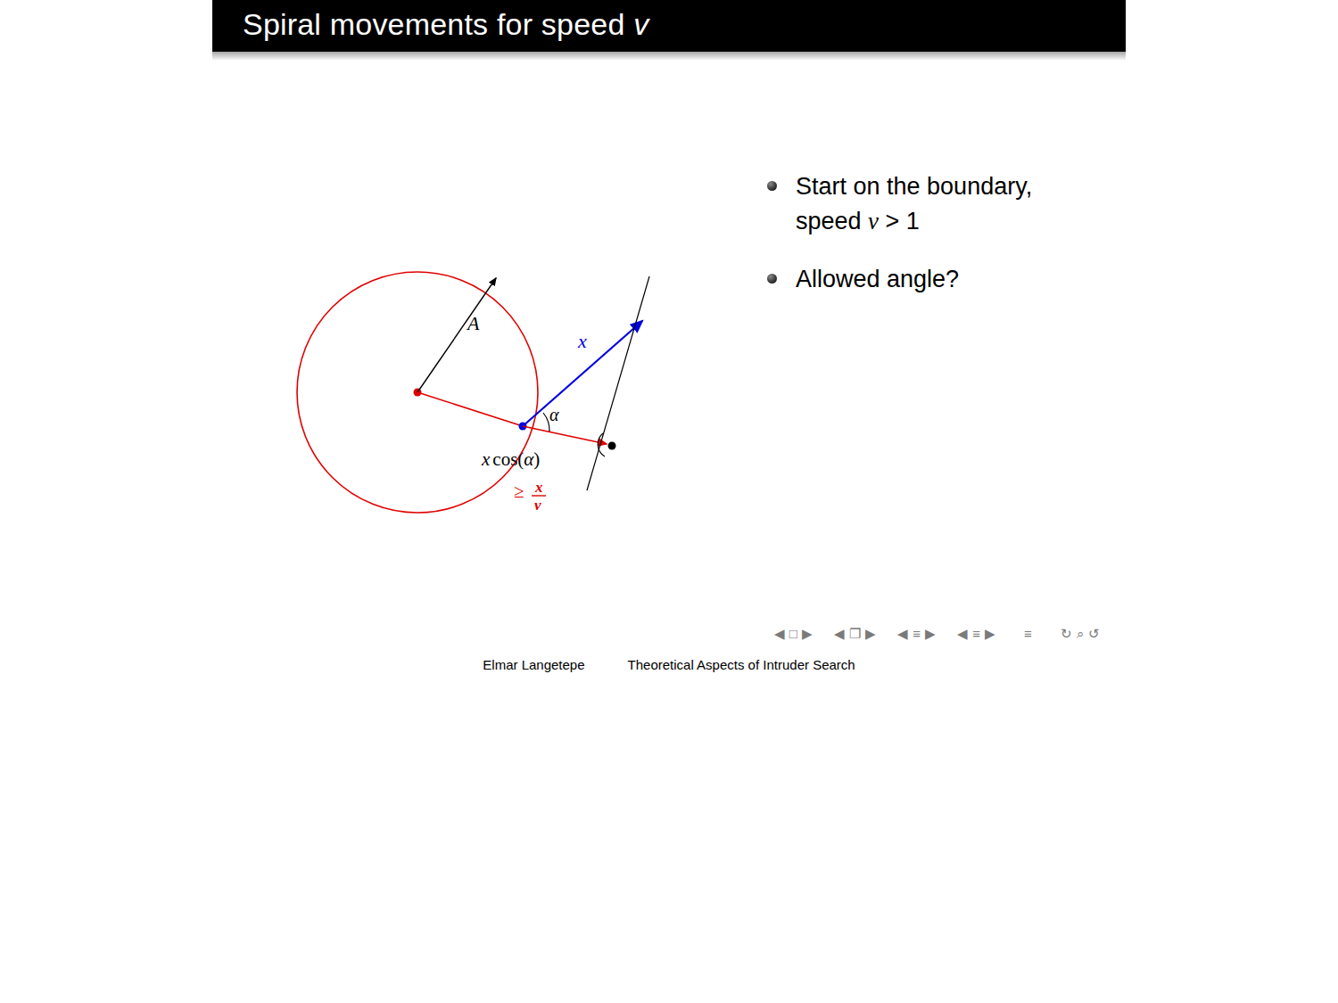Spiral movements for speed v
Start on the boundary,
speed v > 1
Allowed angle?
A x α xcos(α) ≥ x v
◀□▶ ◀❐▶ ◀≡▶ ◀≡▶ ≡ ↻⌕↺
Elmar Langetepe Theoretical Aspects of Intruder Search